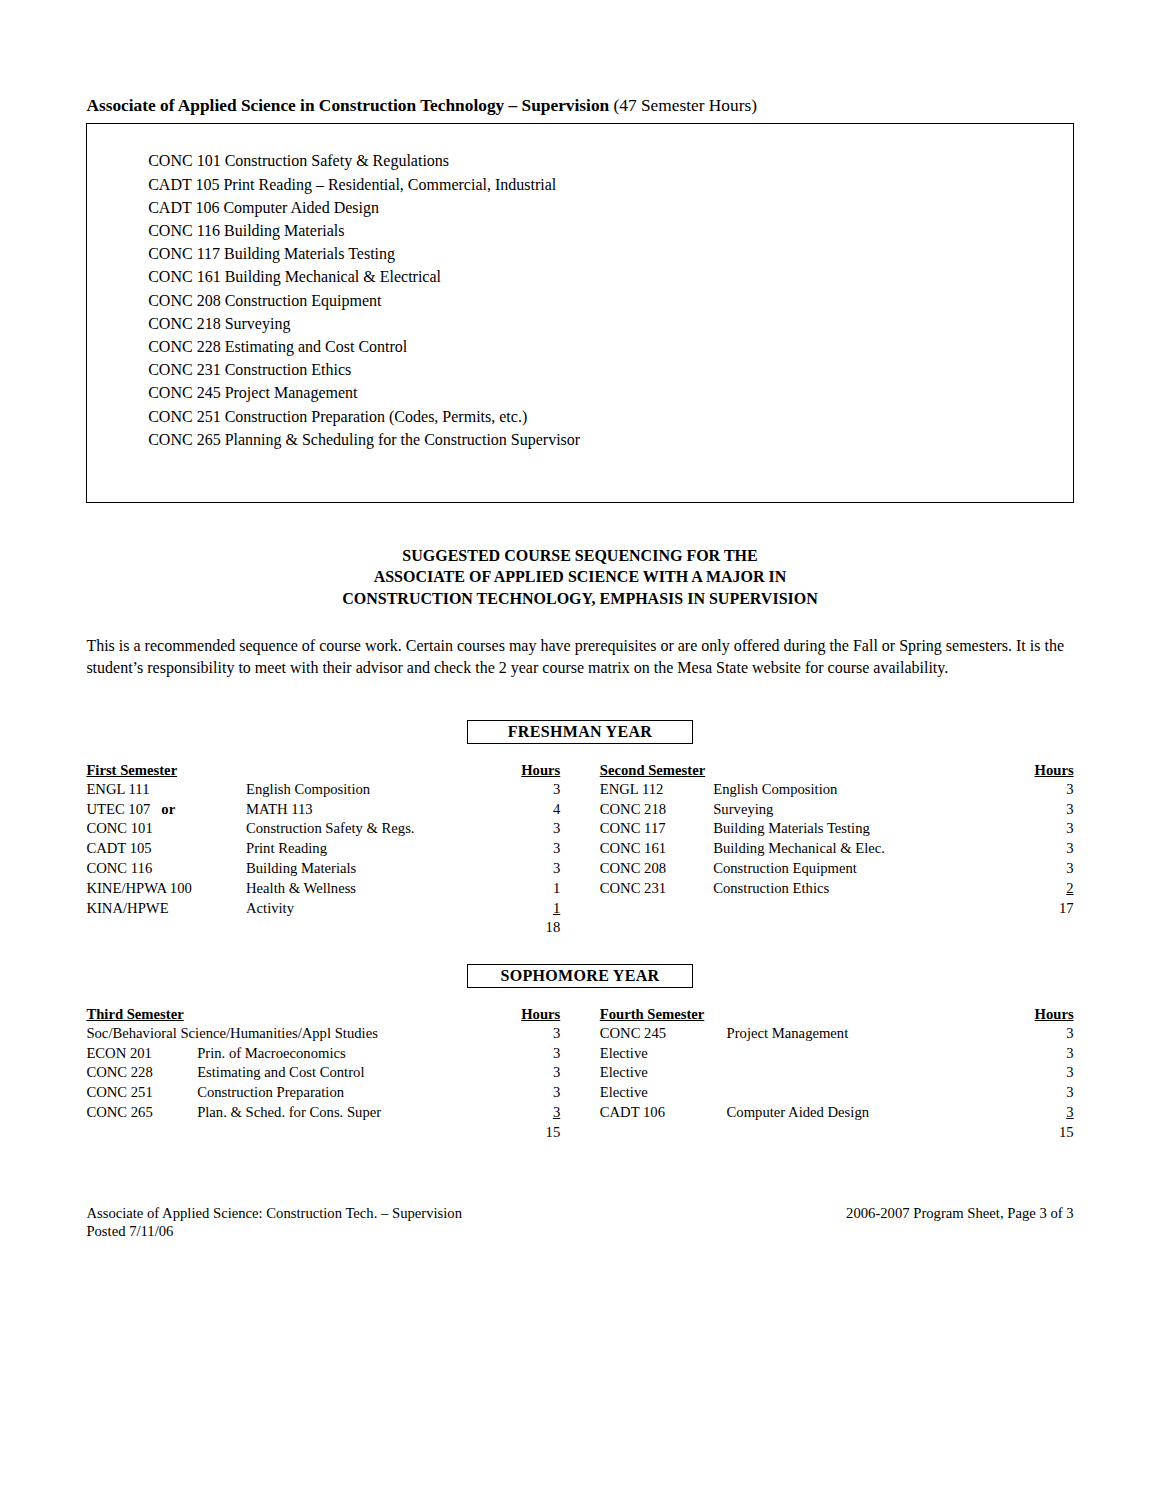Associate of Applied Science in Construction Technology – Supervision (47 Semester Hours)
CONC 101 Construction Safety & Regulations
CADT 105 Print Reading – Residential, Commercial, Industrial
CADT 106 Computer Aided Design
CONC 116 Building Materials
CONC 117 Building Materials Testing
CONC 161 Building Mechanical & Electrical
CONC 208 Construction Equipment
CONC 218 Surveying
CONC 228 Estimating and Cost Control
CONC 231 Construction Ethics
CONC 245 Project Management
CONC 251 Construction Preparation (Codes, Permits, etc.)
CONC 265 Planning & Scheduling for the Construction Supervisor
SUGGESTED COURSE SEQUENCING FOR THE
ASSOCIATE OF APPLIED SCIENCE WITH A MAJOR IN
CONSTRUCTION TECHNOLOGY, EMPHASIS IN SUPERVISION
This is a recommended sequence of course work. Certain courses may have prerequisites or are only offered during the Fall or Spring semesters. It is the student’s responsibility to meet with their advisor and check the 2 year course matrix on the Mesa State website for course availability.
FRESHMAN YEAR
| / First Semester / Hours / / --- / --- / / ENGL 111 / English Composition / 3 / / UTEC 107 or / MATH 113 / 4 / / CONC 101 / Construction Safety & Regs. / 3 / / CADT 105 / Print Reading / 3 / / CONC 116 / Building Materials / 3 / / KINE/HPWA 100 / Health & Wellness / 1 / / KINA/HPWE / Activity / 1 / / / / 18 / | | / Second Semester / Hours / / --- / --- / / ENGL 112 / English Composition / 3 / / CONC 218 / Surveying / 3 / / CONC 117 / Building Materials Testing / 3 / / CONC 161 / Building Mechanical & Elec. / 3 / / CONC 208 / Construction Equipment / 3 / / CONC 231 / Construction Ethics / 2 / / / / 17 / |
SOPHOMORE YEAR
| / Third Semester / Hours / / --- / --- / / Soc/Behavioral Science/Humanities/Appl Studies / 3 / / ECON 201 / Prin. of Macroeconomics / 3 / / CONC 228 / Estimating and Cost Control / 3 / / CONC 251 / Construction Preparation / 3 / / CONC 265 / Plan. & Sched. for Cons. Super / 3 / / / / 15 / | | / Fourth Semester / Hours / / --- / --- / / CONC 245 / Project Management / 3 / / Elective / / 3 / / Elective / / 3 / / Elective / / 3 / / CADT 106 / Computer Aided Design / 3 / / / / 15 / |
| Associate of Applied Science: Construction Tech. – Supervision Posted 7/11/06 | 2006-2007 Program Sheet, Page 3 of 3 |